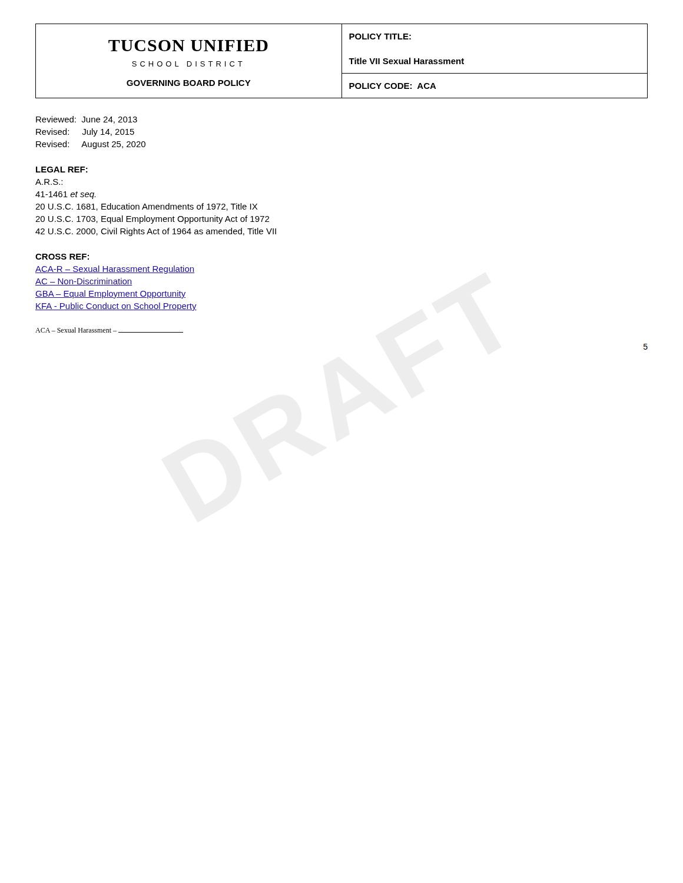| TUCSON UNIFIED SCHOOL DISTRICT GOVERNING BOARD POLICY | POLICY TITLE: Title VII Sexual Harassment |
| POLICY CODE: ACA |
Reviewed: June 24, 2013
Revised: July 14, 2015
Revised: August 25, 2020
LEGAL REF:
A.R.S.:
41-1461 et seq.
20 U.S.C. 1681, Education Amendments of 1972, Title IX
20 U.S.C. 1703, Equal Employment Opportunity Act of 1972
42 U.S.C. 2000, Civil Rights Act of 1964 as amended, Title VII
CROSS REF:
ACA-R – Sexual Harassment Regulation AC – Non-Discrimination GBA – Equal Employment Opportunity KFA - Public Conduct on School Property
ACA – Sexual Harassment –
5